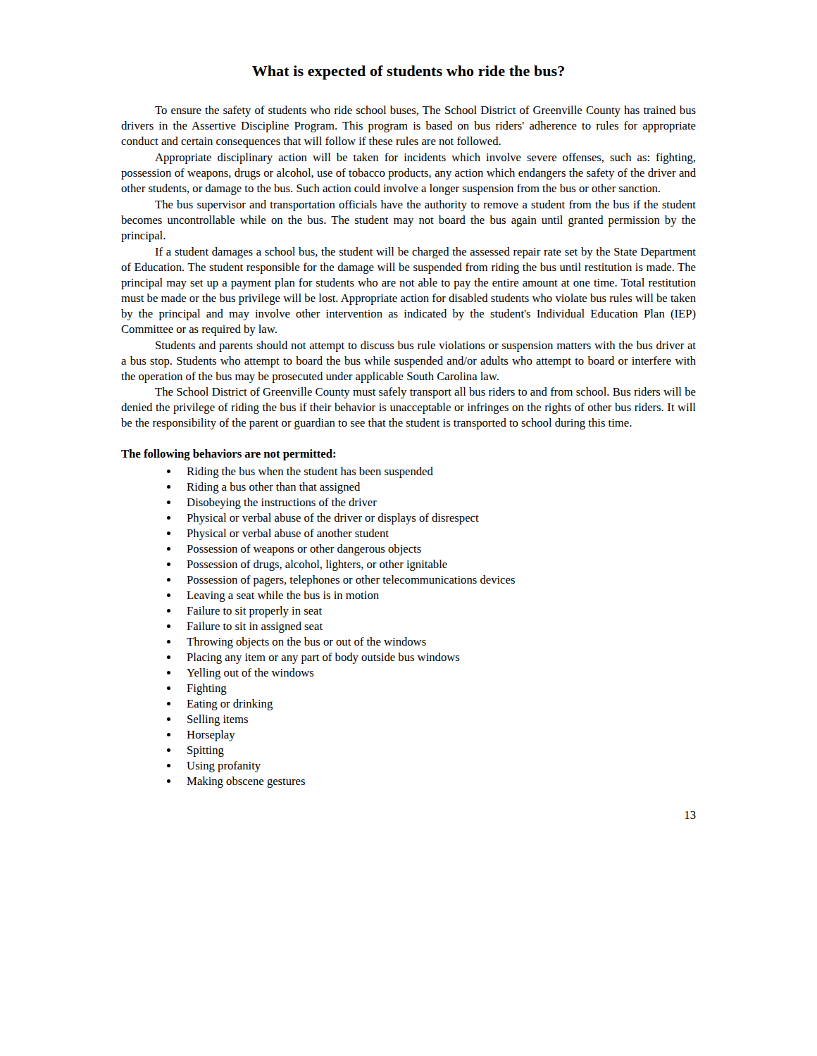What is expected of students who ride the bus?
To ensure the safety of students who ride school buses, The School District of Greenville County has trained bus drivers in the Assertive Discipline Program. This program is based on bus riders' adherence to rules for appropriate conduct and certain consequences that will follow if these rules are not followed.
Appropriate disciplinary action will be taken for incidents which involve severe offenses, such as: fighting, possession of weapons, drugs or alcohol, use of tobacco products, any action which endangers the safety of the driver and other students, or damage to the bus. Such action could involve a longer suspension from the bus or other sanction.
The bus supervisor and transportation officials have the authority to remove a student from the bus if the student becomes uncontrollable while on the bus. The student may not board the bus again until granted permission by the principal.
If a student damages a school bus, the student will be charged the assessed repair rate set by the State Department of Education. The student responsible for the damage will be suspended from riding the bus until restitution is made. The principal may set up a payment plan for students who are not able to pay the entire amount at one time. Total restitution must be made or the bus privilege will be lost. Appropriate action for disabled students who violate bus rules will be taken by the principal and may involve other intervention as indicated by the student's Individual Education Plan (IEP) Committee or as required by law.
Students and parents should not attempt to discuss bus rule violations or suspension matters with the bus driver at a bus stop. Students who attempt to board the bus while suspended and/or adults who attempt to board or interfere with the operation of the bus may be prosecuted under applicable South Carolina law.
The School District of Greenville County must safely transport all bus riders to and from school. Bus riders will be denied the privilege of riding the bus if their behavior is unacceptable or infringes on the rights of other bus riders. It will be the responsibility of the parent or guardian to see that the student is transported to school during this time.
The following behaviors are not permitted:
Riding the bus when the student has been suspended
Riding a bus other than that assigned
Disobeying the instructions of the driver
Physical or verbal abuse of the driver or displays of disrespect
Physical or verbal abuse of another student
Possession of weapons or other dangerous objects
Possession of drugs, alcohol, lighters, or other ignitable
Possession of pagers, telephones or other telecommunications devices
Leaving a seat while the bus is in motion
Failure to sit properly in seat
Failure to sit in assigned seat
Throwing objects on the bus or out of the windows
Placing any item or any part of body outside bus windows
Yelling out of the windows
Fighting
Eating or drinking
Selling items
Horseplay
Spitting
Using profanity
Making obscene gestures
13